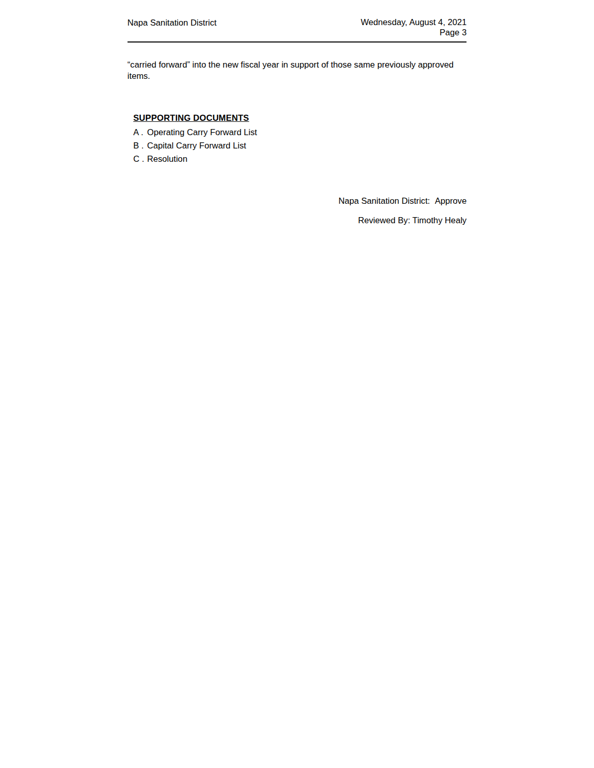Napa Sanitation District
Wednesday, August 4, 2021
Page 3
“carried forward” into the new fiscal year in support of those same previously approved items.
SUPPORTING DOCUMENTS
A . Operating Carry Forward List
B . Capital Carry Forward List
C . Resolution
Napa Sanitation District: Approve
Reviewed By: Timothy Healy